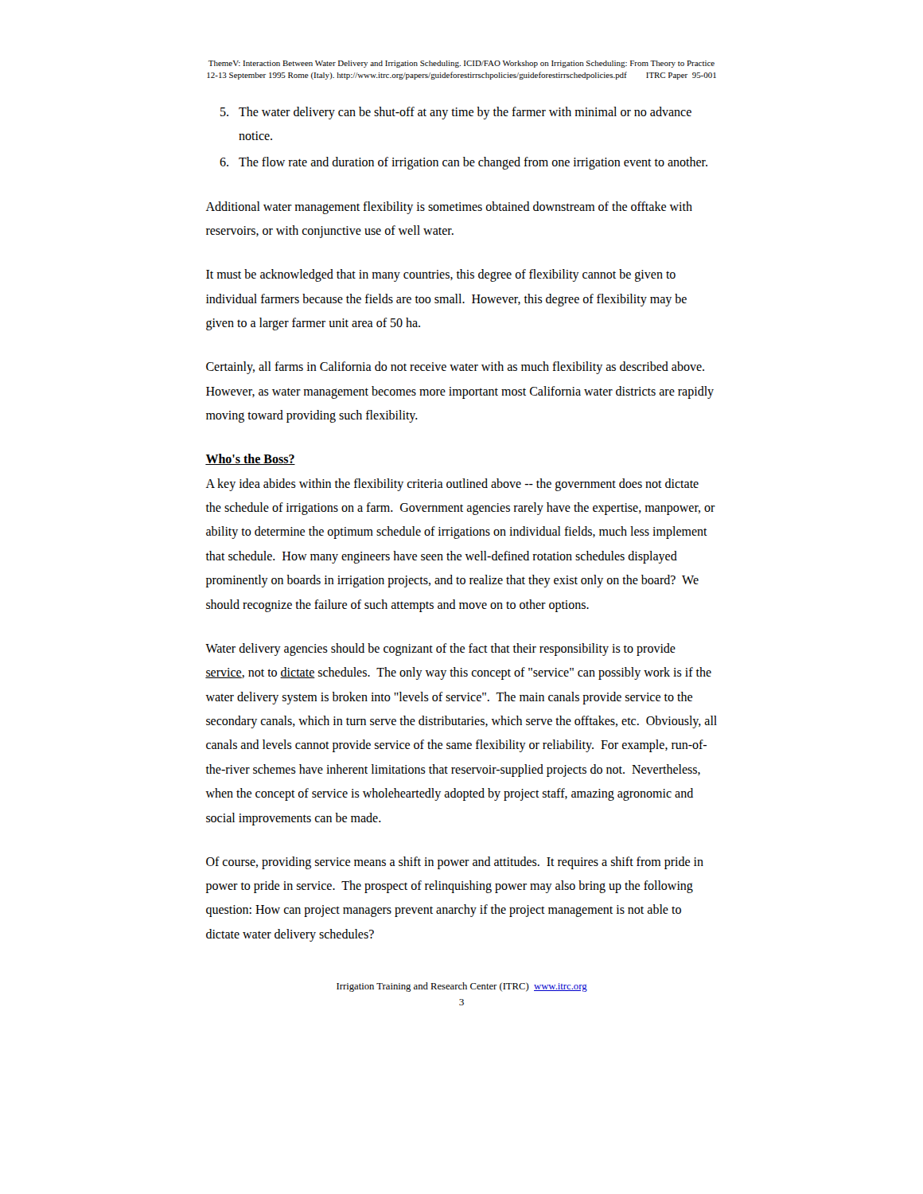ThemeV: Interaction Between Water Delivery and Irrigation Scheduling. ICID/FAO Workshop on Irrigation Scheduling: From Theory to Practice 12-13 September 1995 Rome (Italy). http://www.itrc.org/papers/guideforestirrschpolicies/guideforestirrschedpolicies.pdf ITRC Paper 95-001
The water delivery can be shut-off at any time by the farmer with minimal or no advance notice.
The flow rate and duration of irrigation can be changed from one irrigation event to another.
Additional water management flexibility is sometimes obtained downstream of the offtake with reservoirs, or with conjunctive use of well water.
It must be acknowledged that in many countries, this degree of flexibility cannot be given to individual farmers because the fields are too small. However, this degree of flexibility may be given to a larger farmer unit area of 50 ha.
Certainly, all farms in California do not receive water with as much flexibility as described above. However, as water management becomes more important most California water districts are rapidly moving toward providing such flexibility.
Who's the Boss?
A key idea abides within the flexibility criteria outlined above -- the government does not dictate the schedule of irrigations on a farm. Government agencies rarely have the expertise, manpower, or ability to determine the optimum schedule of irrigations on individual fields, much less implement that schedule. How many engineers have seen the well-defined rotation schedules displayed prominently on boards in irrigation projects, and to realize that they exist only on the board? We should recognize the failure of such attempts and move on to other options.
Water delivery agencies should be cognizant of the fact that their responsibility is to provide service, not to dictate schedules. The only way this concept of "service" can possibly work is if the water delivery system is broken into "levels of service". The main canals provide service to the secondary canals, which in turn serve the distributaries, which serve the offtakes, etc. Obviously, all canals and levels cannot provide service of the same flexibility or reliability. For example, run-of-the-river schemes have inherent limitations that reservoir-supplied projects do not. Nevertheless, when the concept of service is wholeheartedly adopted by project staff, amazing agronomic and social improvements can be made.
Of course, providing service means a shift in power and attitudes. It requires a shift from pride in power to pride in service. The prospect of relinquishing power may also bring up the following question: How can project managers prevent anarchy if the project management is not able to dictate water delivery schedules?
Irrigation Training and Research Center (ITRC) www.itrc.org 3